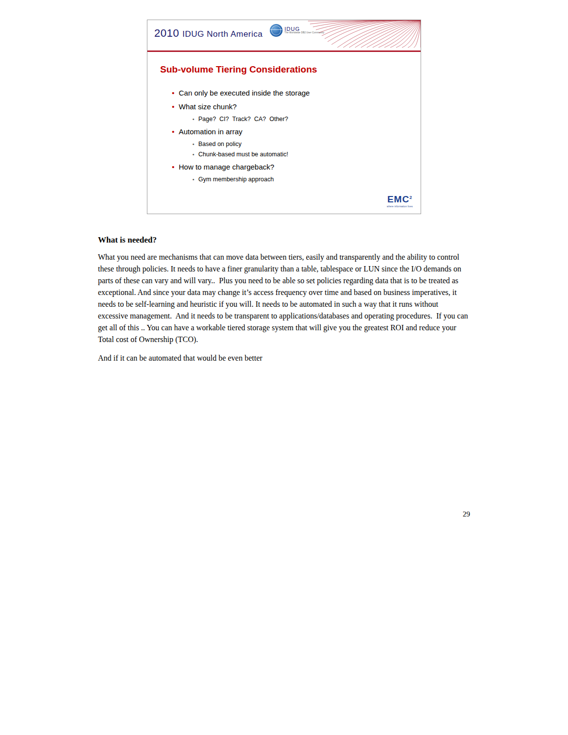2010 IDUG North America
IDUG The Worldwide DB2 User Community
Sub-volume Tiering Considerations
Can only be executed inside the storage
What size chunk?
Page? CI? Track? CA? Other?
Automation in array
Based on policy
Chunk-based must be automatic!
How to manage chargeback?
Gym membership approach
EMC2
where information lives
What is needed?
What you need are mechanisms that can move data between tiers, easily and transparently and the ability to control these through policies. It needs to have a finer granularity than a table, tablespace or LUN since the I/O demands on parts of these can vary and will vary.. Plus you need to be able so set policies regarding data that is to be treated as exceptional. And since your data may change it’s access frequency over time and based on business imperatives, it needs to be self-learning and heuristic if you will. It needs to be automated in such a way that it runs without excessive management. And it needs to be transparent to applications/databases and operating procedures. If you can get all of this .. You can have a workable tiered storage system that will give you the greatest ROI and reduce your Total cost of Ownership (TCO).
And if it can be automated that would be even better
29